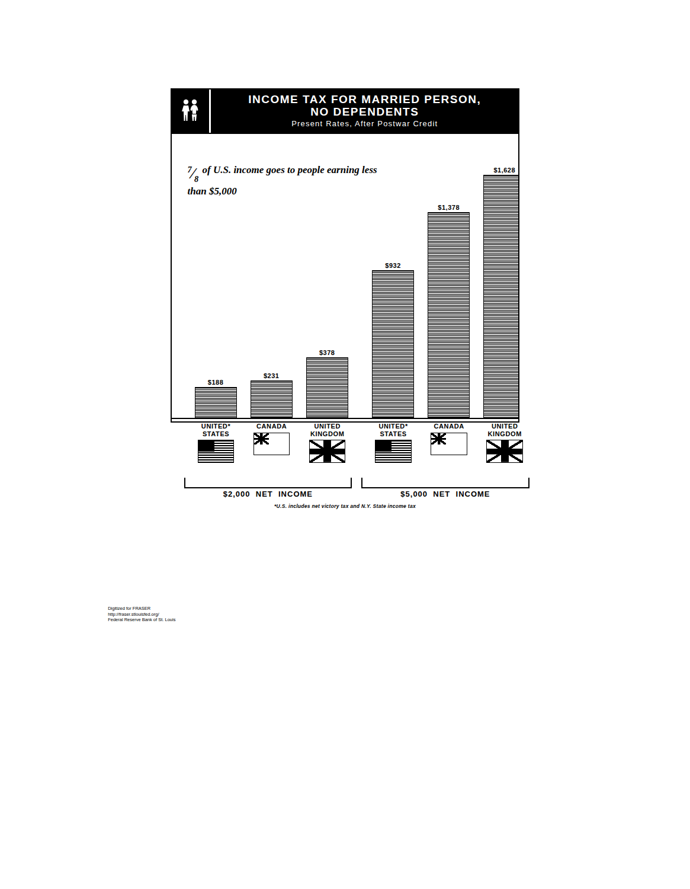INCOME TAX FOR MARRIED PERSON,
NO DEPENDENTS
Present Rates, After Postwar Credit
7⁄8 of U.S. income goes to people earning less than $5,000
$188
$231
$378
$932
$1,378
$1,628
UNITED*
STATES
CANADA
UNITED
KINGDOM
UNITED*
STATES
CANADA
UNITED
KINGDOM
$2,000 NET INCOME
$5,000 NET INCOME
*U.S. includes net victory tax and N.Y. State income tax
Digitized for FRASER
http://fraser.stlouisfed.org/
Federal Reserve Bank of St. Louis